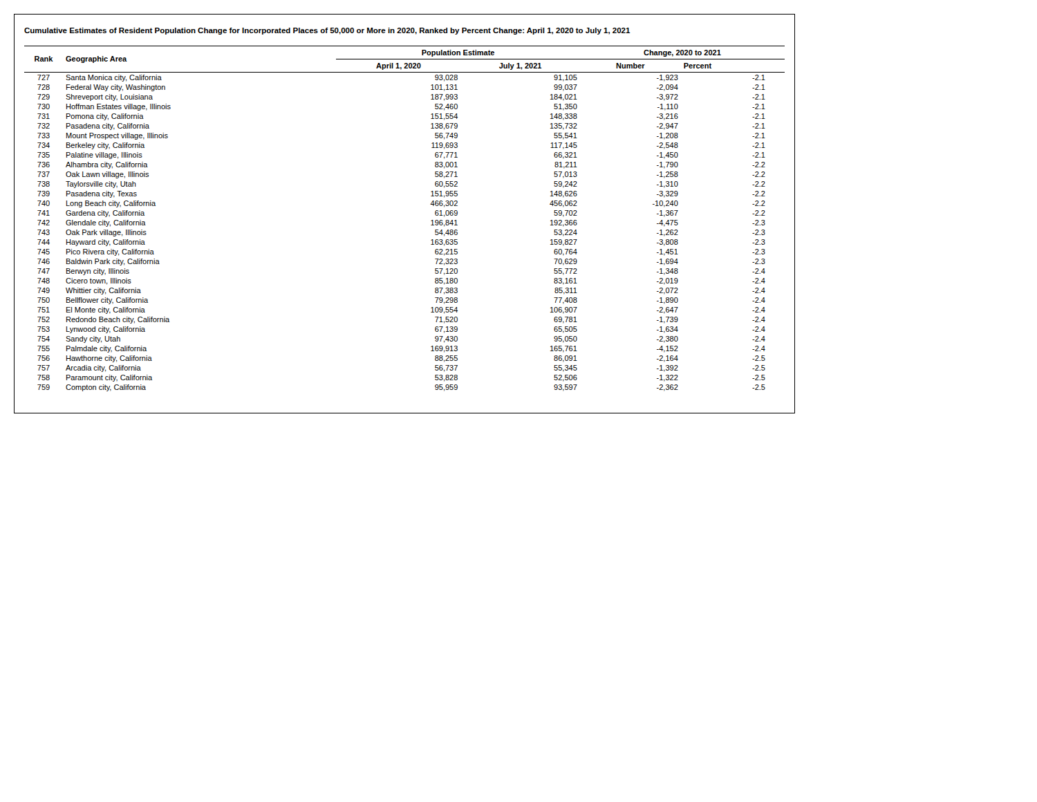Cumulative Estimates of Resident Population Change for Incorporated Places of 50,000 or More in 2020, Ranked by Percent Change: April 1, 2020 to July 1, 2021
| Rank | Geographic Area | Population Estimate | Change, 2020 to 2021 |
| --- | --- | --- | --- |
| April 1, 2020 | July 1, 2021 | Number | Percent |
| 727 | Santa Monica city, California | 93,028 | 91,105 | -1,923 | -2.1 |
| 728 | Federal Way city, Washington | 101,131 | 99,037 | -2,094 | -2.1 |
| 729 | Shreveport city, Louisiana | 187,993 | 184,021 | -3,972 | -2.1 |
| 730 | Hoffman Estates village, Illinois | 52,460 | 51,350 | -1,110 | -2.1 |
| 731 | Pomona city, California | 151,554 | 148,338 | -3,216 | -2.1 |
| 732 | Pasadena city, California | 138,679 | 135,732 | -2,947 | -2.1 |
| 733 | Mount Prospect village, Illinois | 56,749 | 55,541 | -1,208 | -2.1 |
| 734 | Berkeley city, California | 119,693 | 117,145 | -2,548 | -2.1 |
| 735 | Palatine village, Illinois | 67,771 | 66,321 | -1,450 | -2.1 |
| 736 | Alhambra city, California | 83,001 | 81,211 | -1,790 | -2.2 |
| 737 | Oak Lawn village, Illinois | 58,271 | 57,013 | -1,258 | -2.2 |
| 738 | Taylorsville city, Utah | 60,552 | 59,242 | -1,310 | -2.2 |
| 739 | Pasadena city, Texas | 151,955 | 148,626 | -3,329 | -2.2 |
| 740 | Long Beach city, California | 466,302 | 456,062 | -10,240 | -2.2 |
| 741 | Gardena city, California | 61,069 | 59,702 | -1,367 | -2.2 |
| 742 | Glendale city, California | 196,841 | 192,366 | -4,475 | -2.3 |
| 743 | Oak Park village, Illinois | 54,486 | 53,224 | -1,262 | -2.3 |
| 744 | Hayward city, California | 163,635 | 159,827 | -3,808 | -2.3 |
| 745 | Pico Rivera city, California | 62,215 | 60,764 | -1,451 | -2.3 |
| 746 | Baldwin Park city, California | 72,323 | 70,629 | -1,694 | -2.3 |
| 747 | Berwyn city, Illinois | 57,120 | 55,772 | -1,348 | -2.4 |
| 748 | Cicero town, Illinois | 85,180 | 83,161 | -2,019 | -2.4 |
| 749 | Whittier city, California | 87,383 | 85,311 | -2,072 | -2.4 |
| 750 | Bellflower city, California | 79,298 | 77,408 | -1,890 | -2.4 |
| 751 | El Monte city, California | 109,554 | 106,907 | -2,647 | -2.4 |
| 752 | Redondo Beach city, California | 71,520 | 69,781 | -1,739 | -2.4 |
| 753 | Lynwood city, California | 67,139 | 65,505 | -1,634 | -2.4 |
| 754 | Sandy city, Utah | 97,430 | 95,050 | -2,380 | -2.4 |
| 755 | Palmdale city, California | 169,913 | 165,761 | -4,152 | -2.4 |
| 756 | Hawthorne city, California | 88,255 | 86,091 | -2,164 | -2.5 |
| 757 | Arcadia city, California | 56,737 | 55,345 | -1,392 | -2.5 |
| 758 | Paramount city, California | 53,828 | 52,506 | -1,322 | -2.5 |
| 759 | Compton city, California | 95,959 | 93,597 | -2,362 | -2.5 |